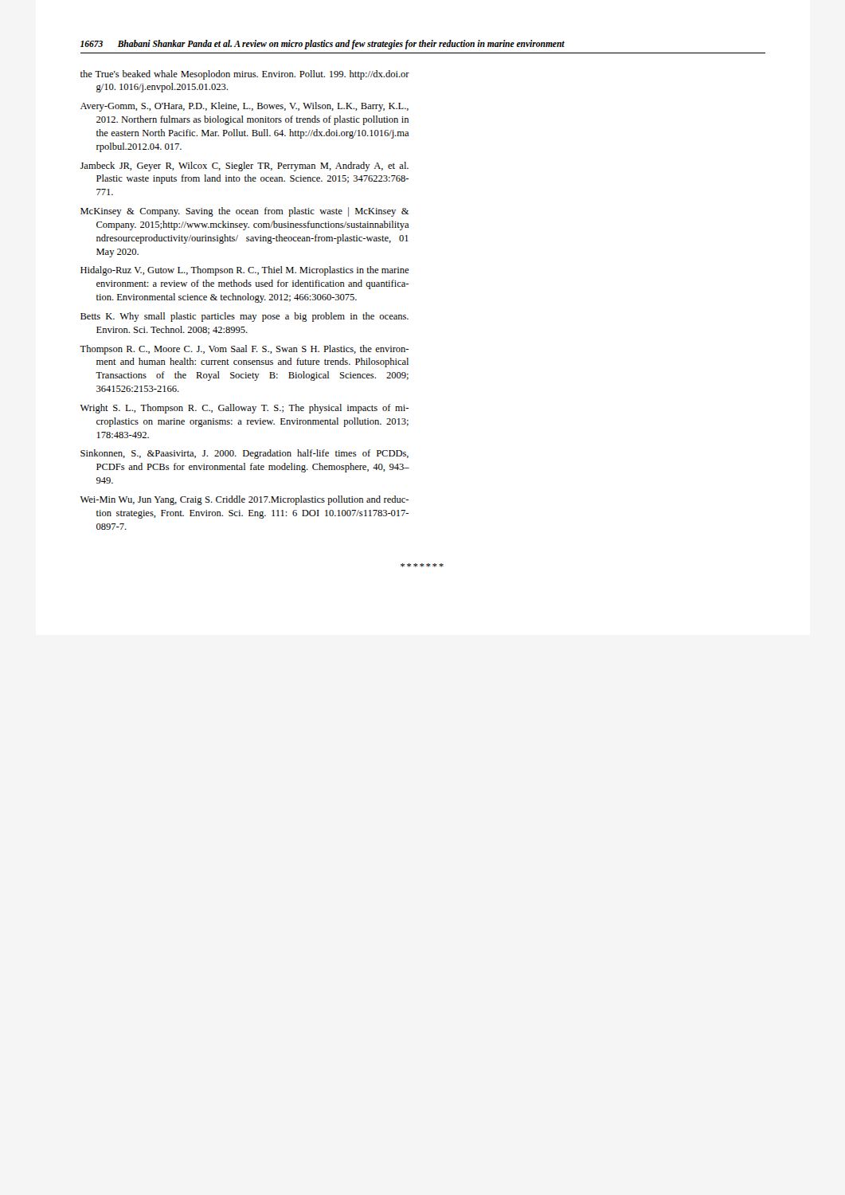16673 Bhabani Shankar Panda et al. A review on micro plastics and few strategies for their reduction in marine environment
the True's beaked whale Mesoplodon mirus. Environ. Pollut. 199. http://dx.doi.org/10. 1016/j.envpol.2015.01.023.
Avery-Gomm, S., O'Hara, P.D., Kleine, L., Bowes, V., Wilson, L.K., Barry, K.L., 2012. Northern fulmars as biological monitors of trends of plastic pollution in the eastern North Pacific. Mar. Pollut. Bull. 64. http://dx.doi.org/10.1016/j.marpolbul.2012.04. 017.
Jambeck JR, Geyer R, Wilcox C, Siegler TR, Perryman M, Andrady A, et al. Plastic waste inputs from land into the ocean. Science. 2015; 3476223:768-771.
McKinsey & Company. Saving the ocean from plastic waste | McKinsey & Company. 2015;http://www.mckinsey. com/businessfunctions/sustainnabilityandresourceproductivity/ourinsights/ saving-theocean-from-plastic-waste, 01 May 2020.
Hidalgo-Ruz V., Gutow L., Thompson R. C., Thiel M. Microplastics in the marine environment: a review of the methods used for identification and quantification. Environmental science & technology. 2012; 466:3060-3075.
Betts K. Why small plastic particles may pose a big problem in the oceans. Environ. Sci. Technol. 2008; 42:8995.
Thompson R. C., Moore C. J., Vom Saal F. S., Swan S H. Plastics, the environment and human health: current consensus and future trends. Philosophical Transactions of the Royal Society B: Biological Sciences. 2009; 3641526:2153-2166.
Wright S. L., Thompson R. C., Galloway T. S.; The physical impacts of microplastics on marine organisms: a review. Environmental pollution. 2013; 178:483-492.
Sinkonnen, S., &Paasivirta, J. 2000. Degradation half-life times of PCDDs, PCDFs and PCBs for environmental fate modeling. Chemosphere, 40, 943–949.
Wei-Min Wu, Jun Yang, Craig S. Criddle 2017.Microplastics pollution and reduction strategies, Front. Environ. Sci. Eng. 111: 6 DOI 10.1007/s11783-017-0897-7.
*******